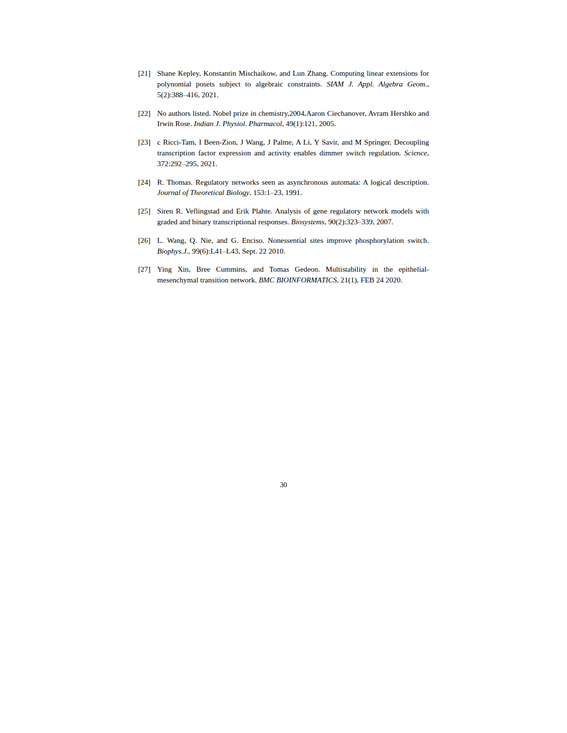[21] Shane Kepley, Konstantin Mischaikow, and Lun Zhang. Computing linear extensions for polynomial posets subject to algebraic constraints. SIAM J. Appl. Algebra Geom., 5(2):388–416, 2021.
[22] No authors listed. Nobel prize in chemistry,2004,Aaron Ciechanover, Avram Hershko and Irwin Rose. Indian J. Physiol. Pharmacol, 49(1):121, 2005.
[23] c Ricci-Tam, I Been-Zion, J Wang, J Palme, A Li, Y Savir, and M Springer. Decoupling transcription factor expression and activity enables dimmer switch regulation. Science, 372:292–295, 2021.
[24] R. Thomas. Regulatory networks seen as asynchronous automata: A logical description. Journal of Theoretical Biology, 153:1–23, 1991.
[25] Siren R. Veflingstad and Erik Plahte. Analysis of gene regulatory network models with graded and binary transcriptional responses. Biosystems, 90(2):323–339, 2007.
[26] L. Wang, Q. Nie, and G. Enciso. Nonessential sites improve phosphorylation switch. Biophys.J., 99(6):L41–L43, Sept. 22 2010.
[27] Ying Xin, Bree Cummins, and Tomas Gedeon. Multistability in the epithelial-mesenchymal transition network. BMC BIOINFORMATICS, 21(1), FEB 24 2020.
30